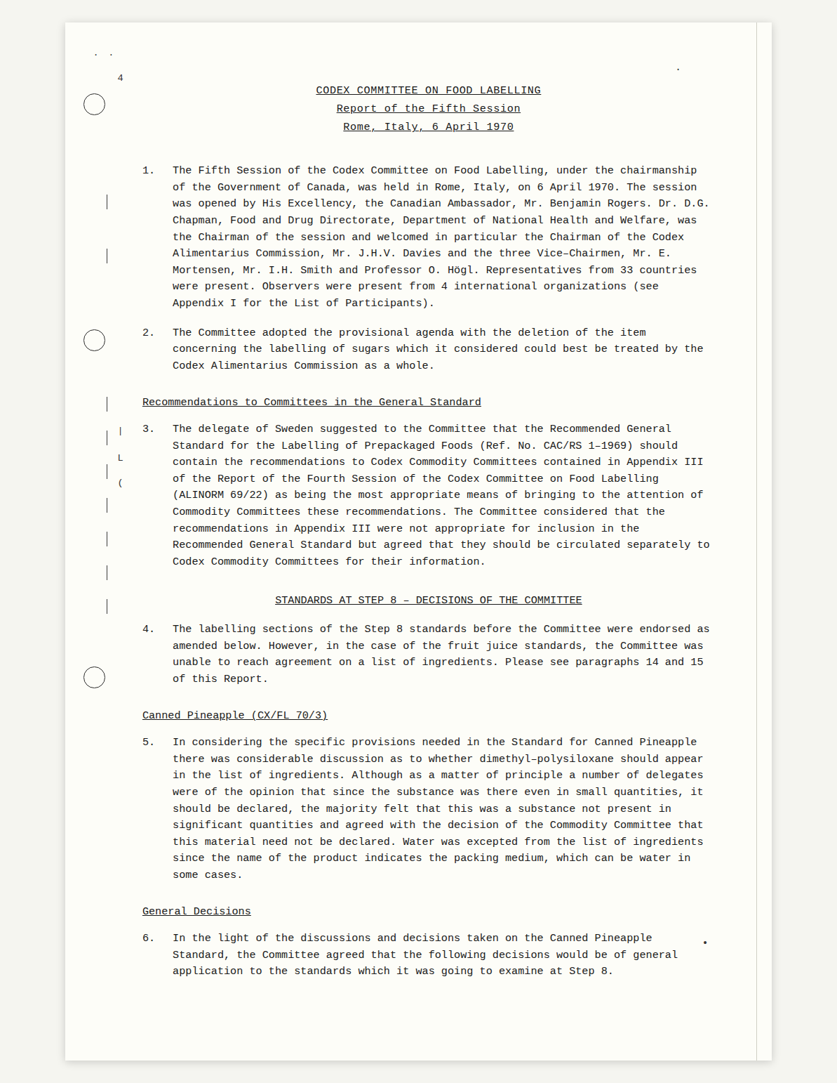. . . 4 | L ( •
CODEX COMMITTEE ON FOOD LABELLING Report of the Fifth Session Rome, Italy, 6 April 1970
1. The Fifth Session of the Codex Committee on Food Labelling, under the chairmanship of the Government of Canada, was held in Rome, Italy, on 6 April 1970. The session was opened by His Excellency, the Canadian Ambassador, Mr. Benjamin Rogers. Dr. D.G. Chapman, Food and Drug Directorate, Department of National Health and Welfare, was the Chairman of the session and welcomed in particular the Chairman of the Codex Alimentarius Commission, Mr. J.H.V. Davies and the three Vice–Chairmen, Mr. E. Mortensen, Mr. I.H. Smith and Professor O. Högl. Representatives from 33 countries were present. Observers were present from 4 international organizations (see Appendix I for the List of Participants).
2. The Committee adopted the provisional agenda with the deletion of the item concerning the labelling of sugars which it considered could best be treated by the Codex Alimentarius Commission as a whole.
Recommendations to Committees in the General Standard
3. The delegate of Sweden suggested to the Committee that the Recommended General Standard for the Labelling of Prepackaged Foods (Ref. No. CAC/RS 1–1969) should contain the recommendations to Codex Commodity Committees contained in Appendix III of the Report of the Fourth Session of the Codex Committee on Food Labelling (ALINORM 69/22) as being the most appropriate means of bringing to the attention of Commodity Committees these recommendations. The Committee considered that the recommendations in Appendix III were not appropriate for inclusion in the Recommended General Standard but agreed that they should be circulated separately to Codex Commodity Committees for their information.
STANDARDS AT STEP 8 – DECISIONS OF THE COMMITTEE
4. The labelling sections of the Step 8 standards before the Committee were endorsed as amended below. However, in the case of the fruit juice standards, the Committee was unable to reach agreement on a list of ingredients. Please see paragraphs 14 and 15 of this Report.
Canned Pineapple (CX/FL 70/3)
5. In considering the specific provisions needed in the Standard for Canned Pineapple there was considerable discussion as to whether dimethyl–polysiloxane should appear in the list of ingredients. Although as a matter of principle a number of delegates were of the opinion that since the substance was there even in small quantities, it should be declared, the majority felt that this was a substance not present in significant quantities and agreed with the decision of the Commodity Committee that this material need not be declared. Water was excepted from the list of ingredients since the name of the product indicates the packing medium, which can be water in some cases.
General Decisions
6. In the light of the discussions and decisions taken on the Canned Pineapple Standard, the Committee agreed that the following decisions would be of general application to the standards which it was going to examine at Step 8.